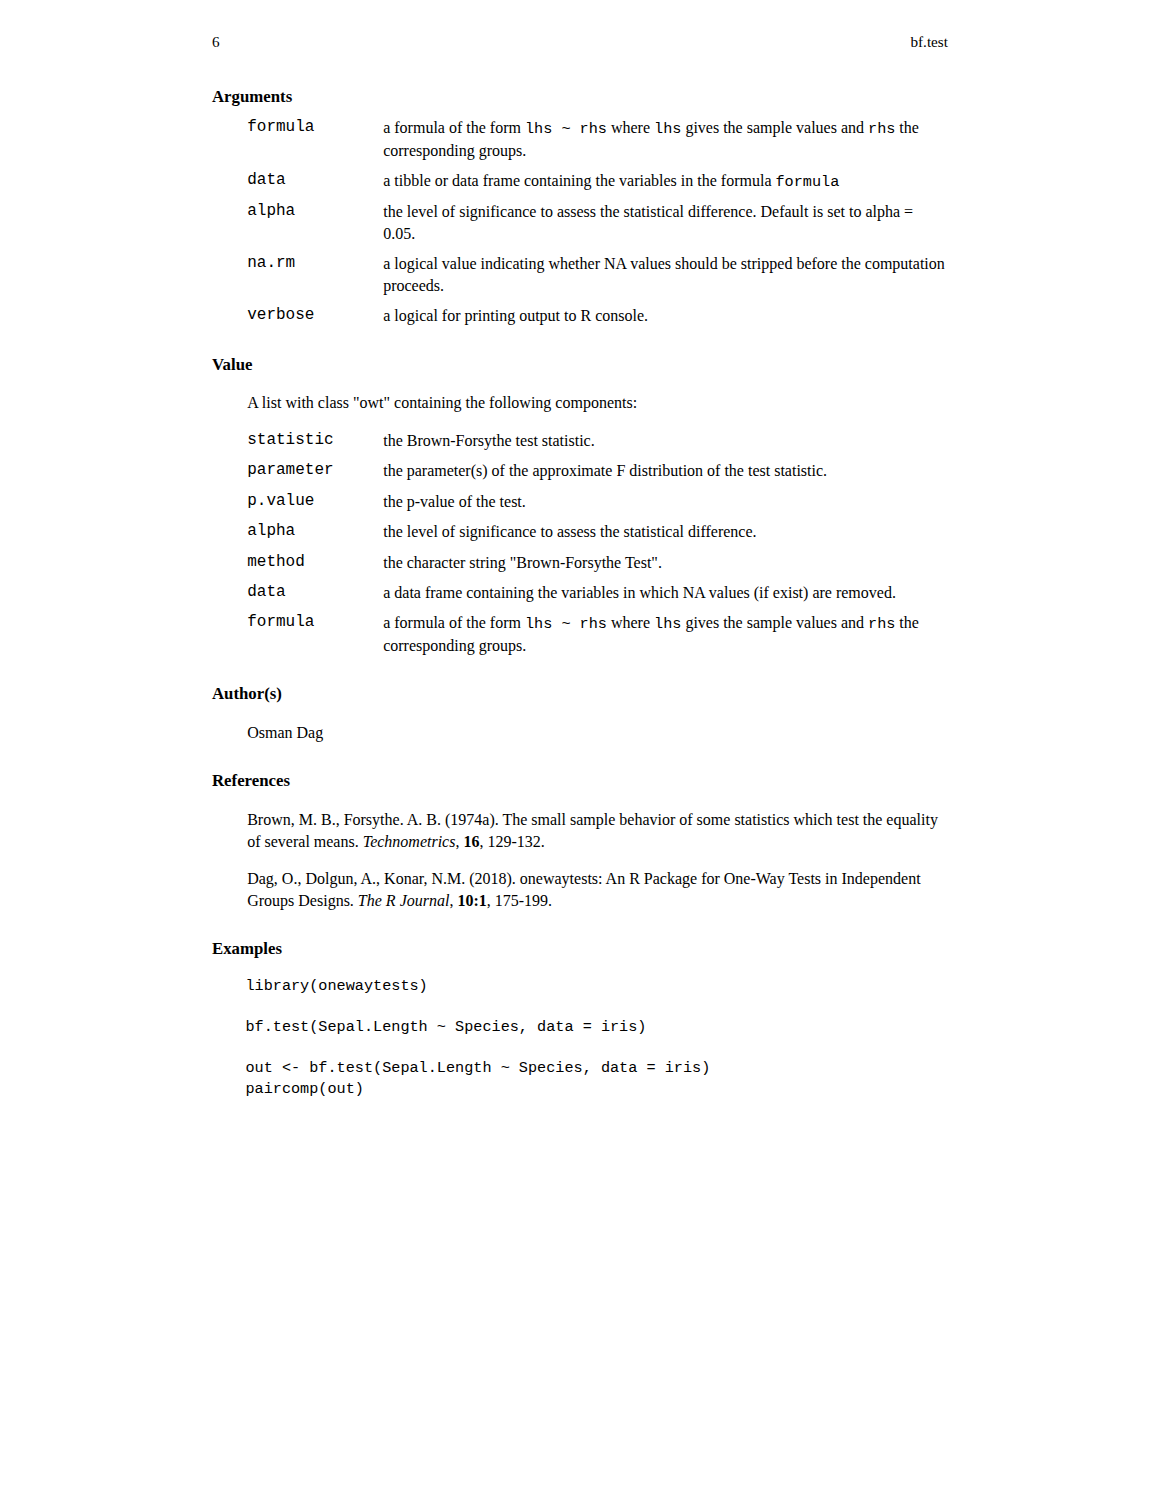6 bf.test
Arguments
formula
a formula of the form lhs ~ rhs where lhs gives the sample values and rhs the corresponding groups.
data
a tibble or data frame containing the variables in the formula formula
alpha
the level of significance to assess the statistical difference. Default is set to alpha = 0.05.
na.rm
a logical value indicating whether NA values should be stripped before the computation proceeds.
verbose
a logical for printing output to R console.
Value
A list with class "owt" containing the following components:
statistic
the Brown-Forsythe test statistic.
parameter
the parameter(s) of the approximate F distribution of the test statistic.
p.value
the p-value of the test.
alpha
the level of significance to assess the statistical difference.
method
the character string "Brown-Forsythe Test".
data
a data frame containing the variables in which NA values (if exist) are removed.
formula
a formula of the form lhs ~ rhs where lhs gives the sample values and rhs the corresponding groups.
Author(s)
Osman Dag
References
Brown, M. B., Forsythe. A. B. (1974a). The small sample behavior of some statistics which test the equality of several means. Technometrics, 16, 129-132.
Dag, O., Dolgun, A., Konar, N.M. (2018). onewaytests: An R Package for One-Way Tests in Independent Groups Designs. The R Journal, 10:1, 175-199.
Examples
library(onewaytests)

bf.test(Sepal.Length ~ Species, data = iris)

out <- bf.test(Sepal.Length ~ Species, data = iris)
paircomp(out)